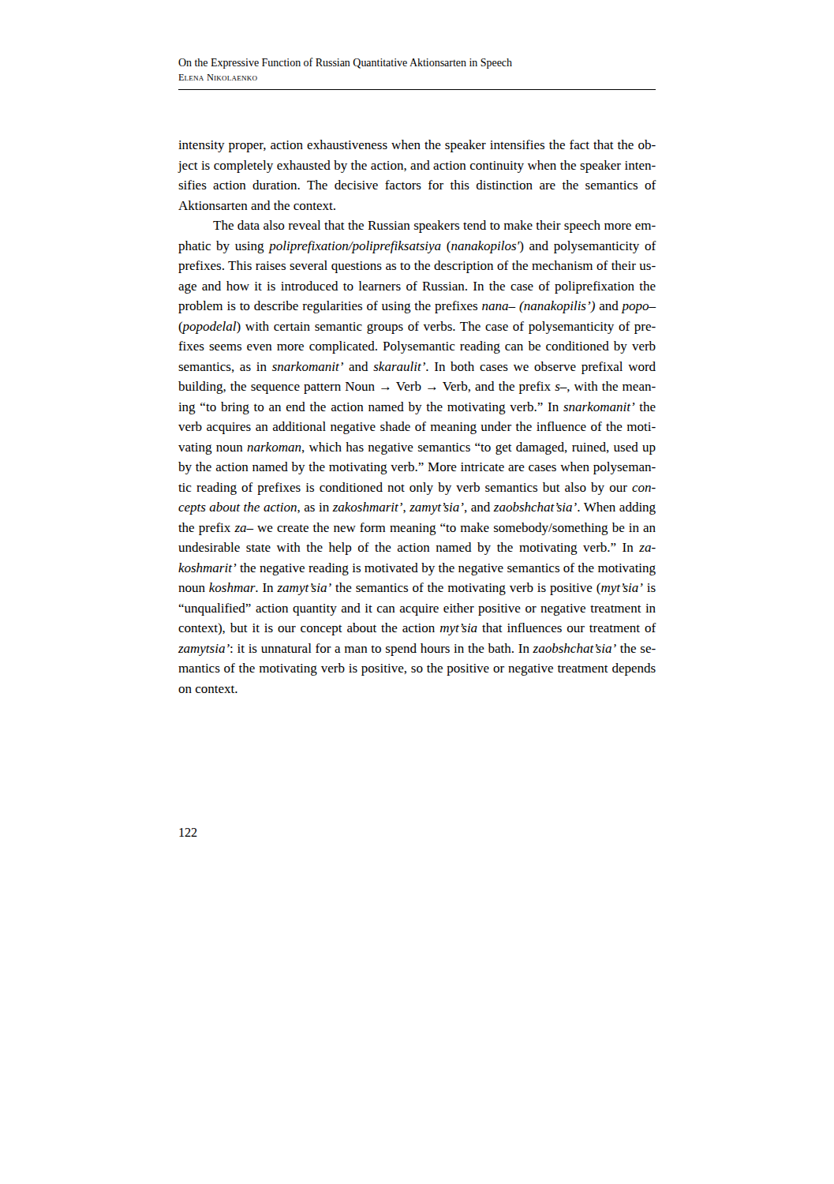On the Expressive Function of Russian Quantitative Aktionsarten in Speech Elena Nikolaenko
intensity proper, action exhaustiveness when the speaker intensifies the fact that the object is completely exhausted by the action, and action continuity when the speaker intensifies action duration. The decisive factors for this distinction are the semantics of Aktionsarten and the context.
The data also reveal that the Russian speakers tend to make their speech more emphatic by using poliprefixation/poliprefiksatsiya (nanakopilos') and polysemanticity of prefixes. This raises several questions as to the description of the mechanism of their usage and how it is introduced to learners of Russian. In the case of poliprefixation the problem is to describe regularities of using the prefixes nana– (nanakopilis’) and popo– (popodelal) with certain semantic groups of verbs. The case of polysemanticity of prefixes seems even more complicated. Polysemantic reading can be conditioned by verb semantics, as in snarkomanit’ and skaraulit’. In both cases we observe prefixal word building, the sequence pattern Noun → Verb → Verb, and the prefix s–, with the meaning “to bring to an end the action named by the motivating verb.” In snarkomanit’ the verb acquires an additional negative shade of meaning under the influence of the motivating noun narkoman, which has negative semantics “to get damaged, ruined, used up by the action named by the motivating verb.” More intricate are cases when polysemantic reading of prefixes is conditioned not only by verb semantics but also by our concepts about the action, as in zakoshmarit’, zamyt’sia’, and zaobshchat’sia’. When adding the prefix za– we create the new form meaning “to make somebody/something be in an undesirable state with the help of the action named by the motivating verb.” In zakoshmarit’ the negative reading is motivated by the negative semantics of the motivating noun koshmar. In zamyt’sia’ the semantics of the motivating verb is positive (myt’sia’ is “unqualified” action quantity and it can acquire either positive or negative treatment in context), but it is our concept about the action myt’sia that influences our treatment of zamytsia’: it is unnatural for a man to spend hours in the bath. In zaobshchat’sia’ the semantics of the motivating verb is positive, so the positive or negative treatment depends on context.
122